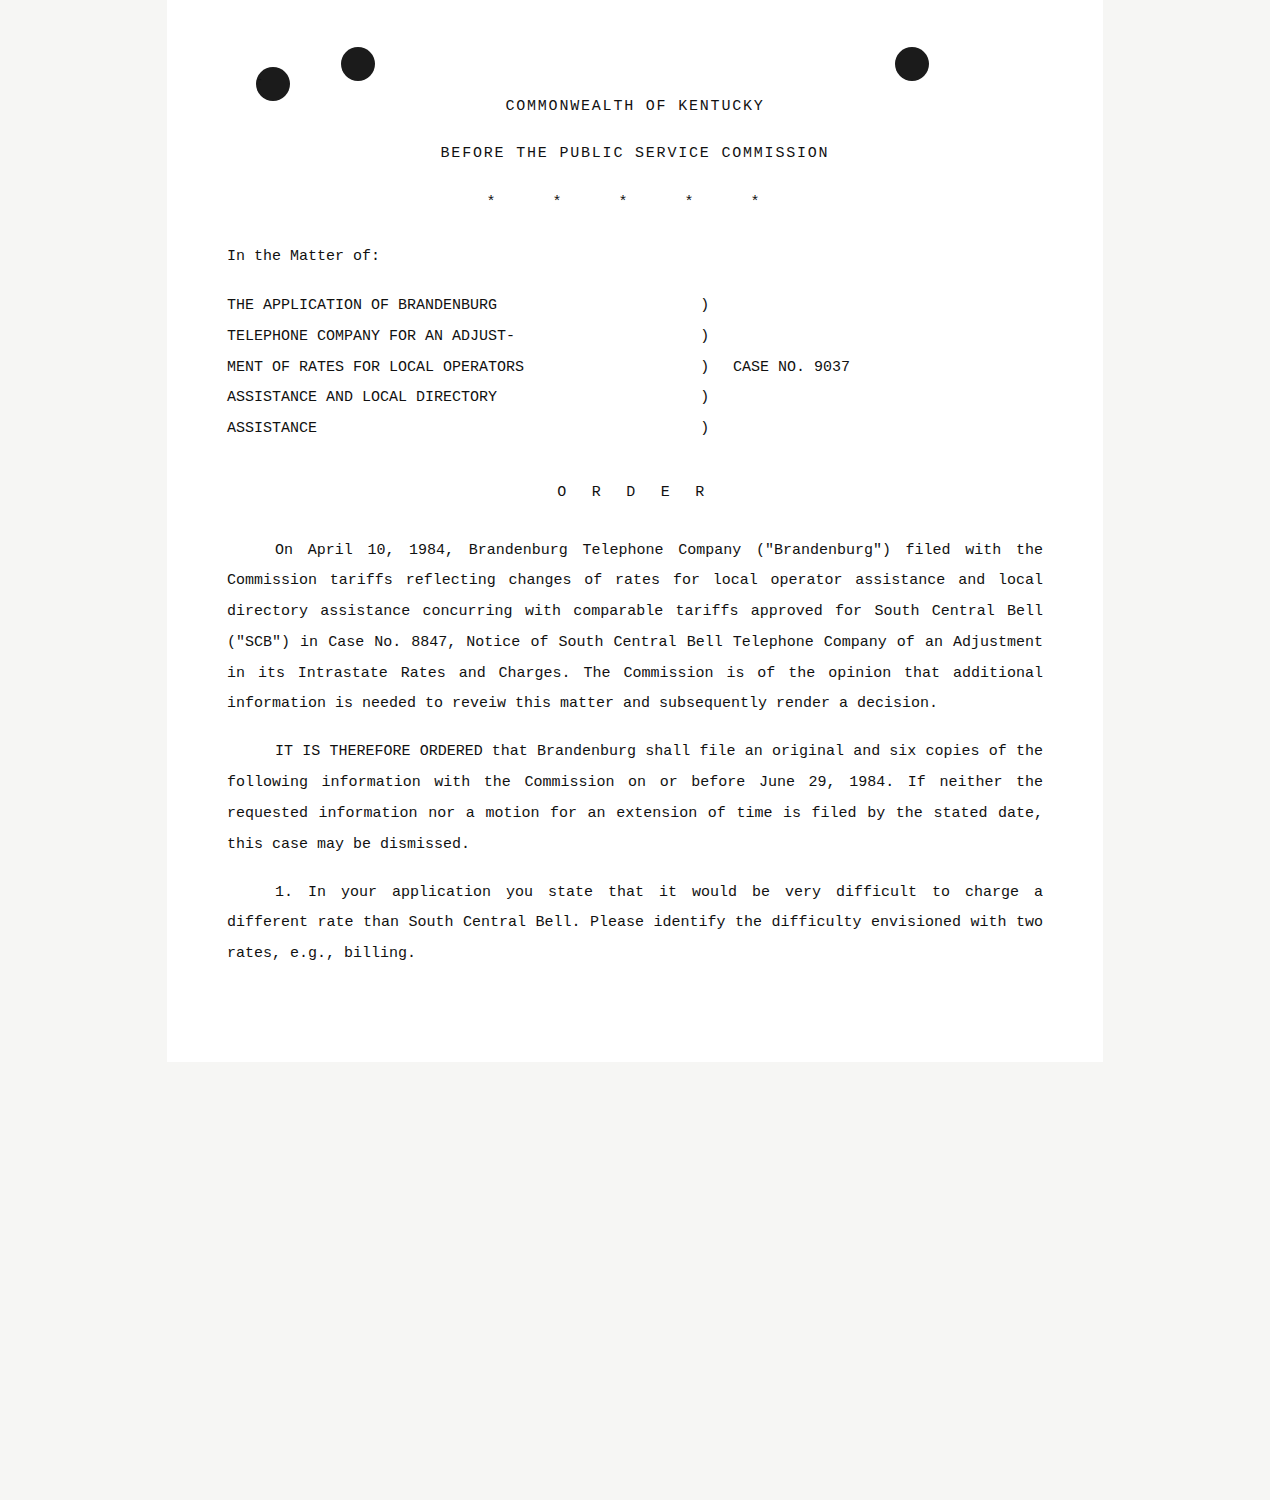-
COMMONWEALTH OF KENTUCKY
BEFORE THE PUBLIC SERVICE COMMISSION
* * * * *
In the Matter of:
| THE APPLICATION OF BRANDENBURG | ) | |
| TELEPHONE COMPANY FOR AN ADJUST- | ) | |
| MENT OF RATES FOR LOCAL OPERATORS | ) | CASE NO. 9037 |
| ASSISTANCE AND LOCAL DIRECTORY | ) | |
| ASSISTANCE | ) | |
O R D E R
On April 10, 1984, Brandenburg Telephone Company ("Brandenburg") filed with the Commission tariffs reflecting changes of rates for local operator assistance and local directory assistance concurring with comparable tariffs approved for South Central Bell ("SCB") in Case No. 8847, Notice of South Central Bell Telephone Company of an Adjustment in its Intrastate Rates and Charges. The Commission is of the opinion that additional information is needed to reveiw this matter and subsequently render a decision.
IT IS THEREFORE ORDERED that Brandenburg shall file an original and six copies of the following information with the Commission on or before June 29, 1984. If neither the requested information nor a motion for an extension of time is filed by the stated date, this case may be dismissed.
1. In your application you state that it would be very difficult to charge a different rate than South Central Bell. Please identify the difficulty envisioned with two rates, e.g., billing.